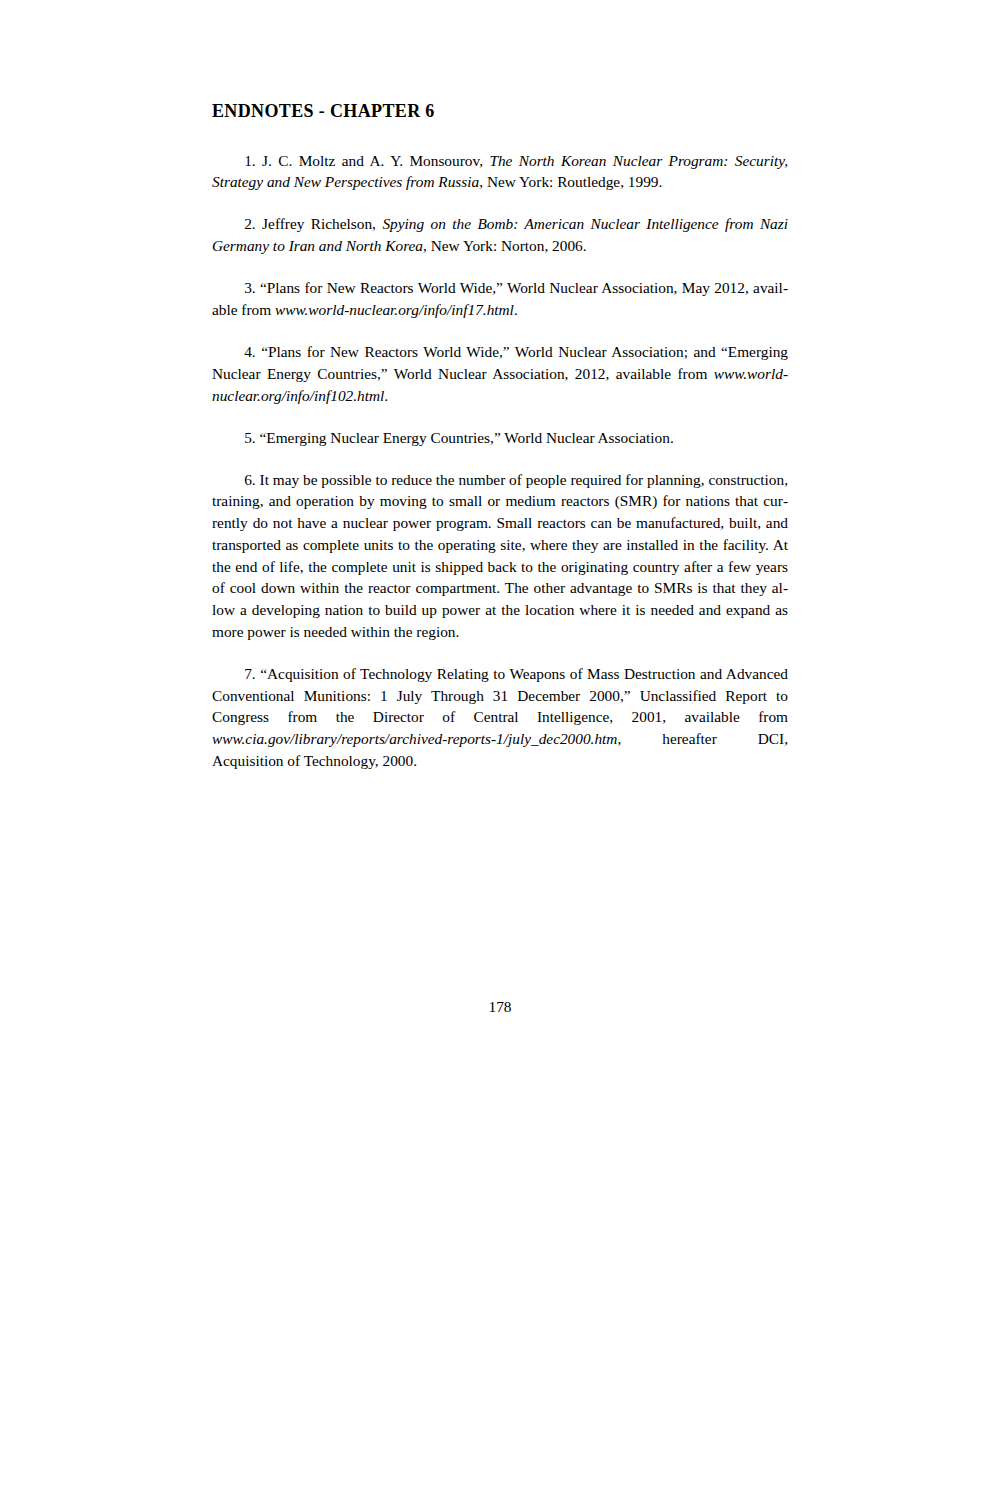ENDNOTES - CHAPTER 6
1. J. C. Moltz and A. Y. Monsourov, The North Korean Nuclear Program: Security, Strategy and New Perspectives from Russia, New York: Routledge, 1999.
2. Jeffrey Richelson, Spying on the Bomb: American Nuclear Intelligence from Nazi Germany to Iran and North Korea, New York: Norton, 2006.
3. “Plans for New Reactors World Wide,” World Nuclear Association, May 2012, available from www.world-nuclear.org/info/inf17.html.
4. “Plans for New Reactors World Wide,” World Nuclear Association; and “Emerging Nuclear Energy Countries,” World Nuclear Association, 2012, available from www.world-nuclear.org/info/inf102.html.
5. “Emerging Nuclear Energy Countries,” World Nuclear Association.
6. It may be possible to reduce the number of people required for planning, construction, training, and operation by moving to small or medium reactors (SMR) for nations that currently do not have a nuclear power program. Small reactors can be manufactured, built, and transported as complete units to the operating site, where they are installed in the facility. At the end of life, the complete unit is shipped back to the originating country after a few years of cool down within the reactor compartment. The other advantage to SMRs is that they allow a developing nation to build up power at the location where it is needed and expand as more power is needed within the region.
7. “Acquisition of Technology Relating to Weapons of Mass Destruction and Advanced Conventional Munitions: 1 July Through 31 December 2000,” Unclassified Report to Congress from the Director of Central Intelligence, 2001, available from www.cia.gov/library/reports/archived-reports-1/july_dec2000.htm, hereafter DCI, Acquisition of Technology, 2000.
178